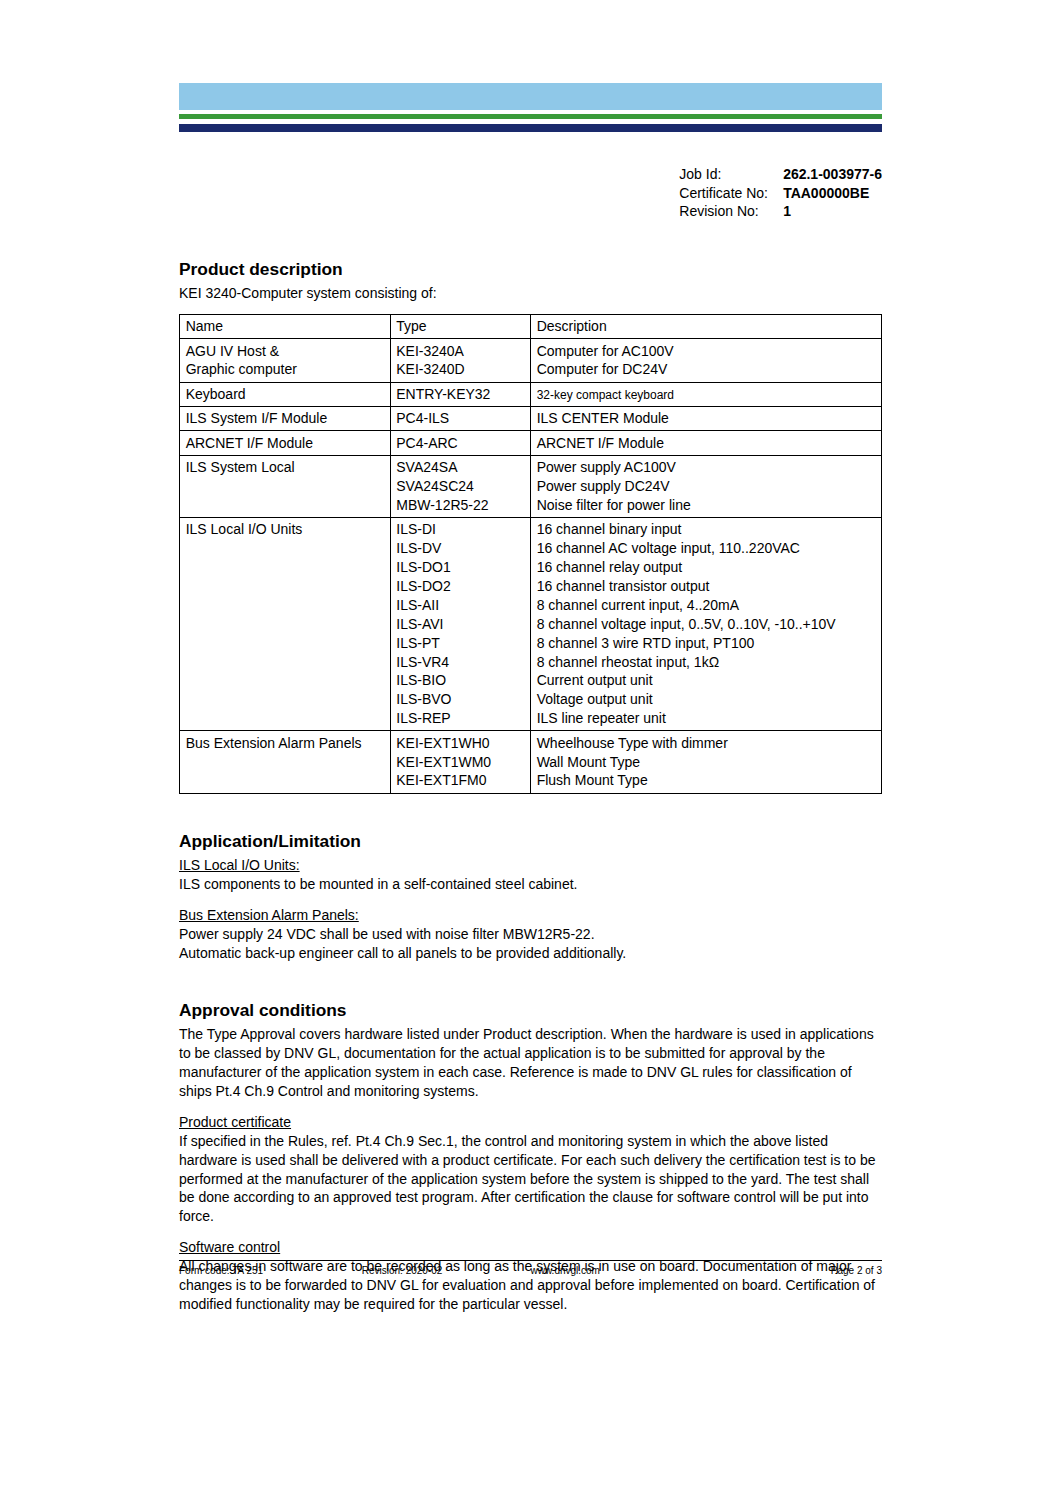| Job Id: | 262.1-003977-6 |
| Certificate No: | TAA00000BE |
| Revision No: | 1 |
Product description
KEI 3240-Computer system consisting of:
| Name | Type | Description |
| AGU IV Host & Graphic computer | KEI-3240A KEI-3240D | Computer for AC100V Computer for DC24V |
| Keyboard | ENTRY-KEY32 | 32-key compact keyboard |
| ILS System I/F Module | PC4-ILS | ILS CENTER Module |
| ARCNET I/F Module | PC4-ARC | ARCNET I/F Module |
| ILS System Local | SVA24SA SVA24SC24 MBW-12R5-22 | Power supply AC100V Power supply DC24V Noise filter for power line |
| ILS Local I/O Units | ILS-DI ILS-DV ILS-DO1 ILS-DO2 ILS-AII ILS-AVI ILS-PT ILS-VR4 ILS-BIO ILS-BVO ILS-REP | 16 channel binary input 16 channel AC voltage input, 110..220VAC 16 channel relay output 16 channel transistor output 8 channel current input, 4..20mA 8 channel voltage input, 0..5V, 0..10V, -10..+10V 8 channel 3 wire RTD input, PT100 8 channel rheostat input, 1kΩ Current output unit Voltage output unit ILS line repeater unit |
| Bus Extension Alarm Panels | KEI-EXT1WH0 KEI-EXT1WM0 KEI-EXT1FM0 | Wheelhouse Type with dimmer Wall Mount Type Flush Mount Type |
Application/Limitation
ILS Local I/O Units:
ILS components to be mounted in a self-contained steel cabinet.
Bus Extension Alarm Panels:
Power supply 24 VDC shall be used with noise filter MBW12R5-22.
Automatic back-up engineer call to all panels to be provided additionally.
Approval conditions
The Type Approval covers hardware listed under Product description. When the hardware is used in applications to be classed by DNV GL, documentation for the actual application is to be submitted for approval by the manufacturer of the application system in each case. Reference is made to DNV GL rules for classification of ships Pt.4 Ch.9 Control and monitoring systems.
Product certificate
If specified in the Rules, ref. Pt.4 Ch.9 Sec.1, the control and monitoring system in which the above listed hardware is used shall be delivered with a product certificate. For each such delivery the certification test is to be performed at the manufacturer of the application system before the system is shipped to the yard. The test shall be done according to an approved test program. After certification the clause for software control will be put into force.
Software control
All changes in software are to be recorded as long as the system is in use on board. Documentation of major changes is to be forwarded to DNV GL for evaluation and approval before implemented on board. Certification of modified functionality may be required for the particular vessel.
Form code: TA 251 Revision: 2020-02 www.dnvgl.com Page 2 of 3